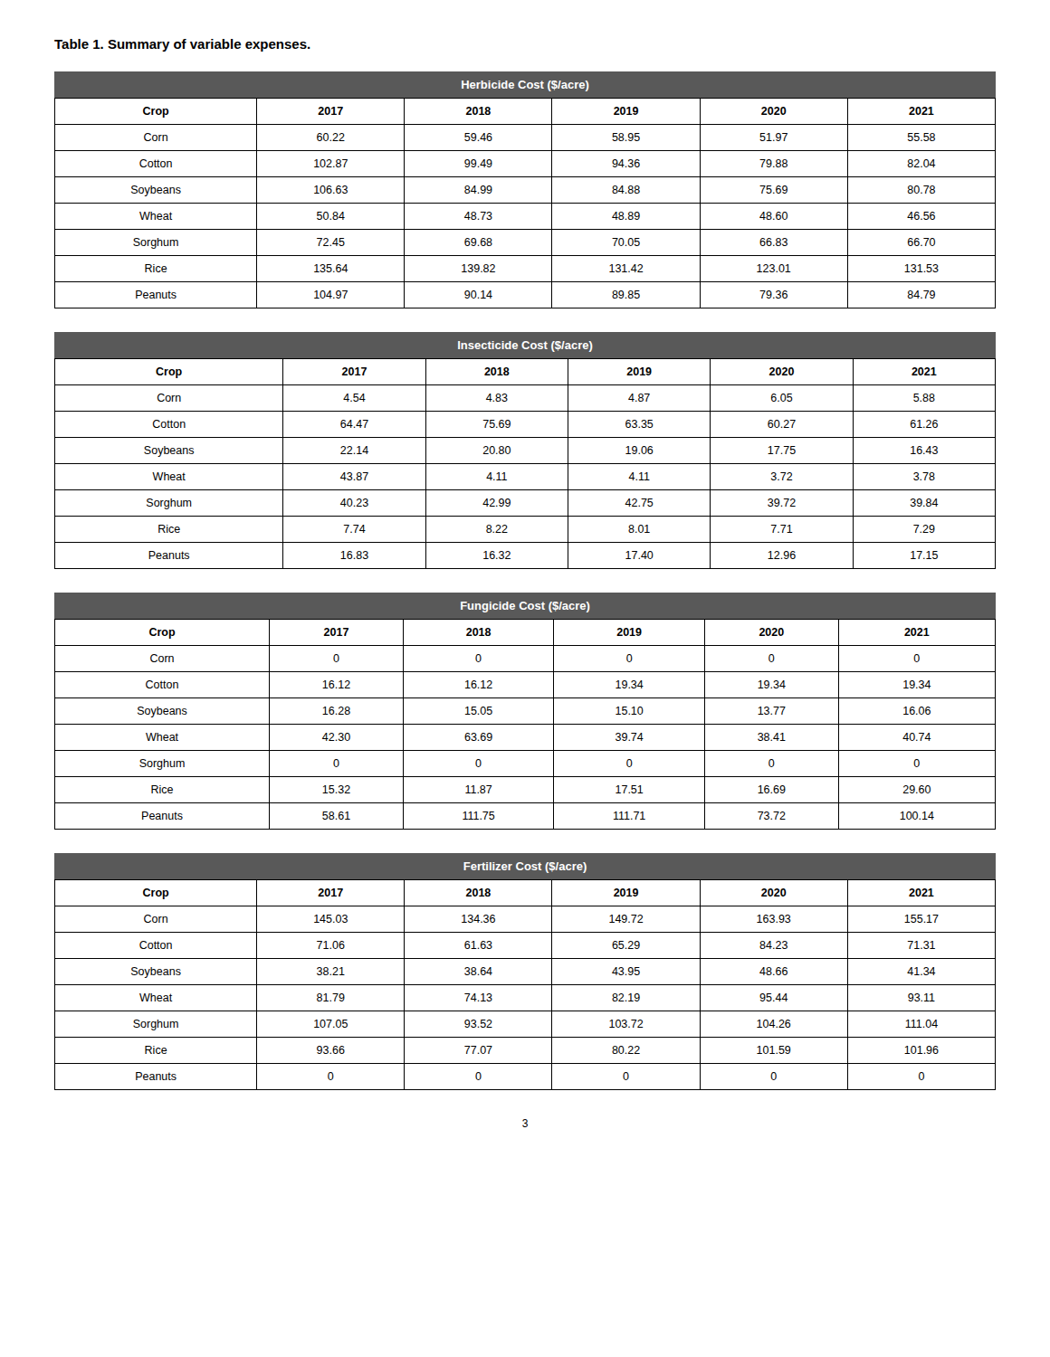Table 1. Summary of variable expenses.
Herbicide Cost ($/acre)
| Crop | 2017 | 2018 | 2019 | 2020 | 2021 |
| --- | --- | --- | --- | --- | --- |
| Corn | 60.22 | 59.46 | 58.95 | 51.97 | 55.58 |
| Cotton | 102.87 | 99.49 | 94.36 | 79.88 | 82.04 |
| Soybeans | 106.63 | 84.99 | 84.88 | 75.69 | 80.78 |
| Wheat | 50.84 | 48.73 | 48.89 | 48.60 | 46.56 |
| Sorghum | 72.45 | 69.68 | 70.05 | 66.83 | 66.70 |
| Rice | 135.64 | 139.82 | 131.42 | 123.01 | 131.53 |
| Peanuts | 104.97 | 90.14 | 89.85 | 79.36 | 84.79 |
Insecticide Cost ($/acre)
| Crop | 2017 | 2018 | 2019 | 2020 | 2021 |
| --- | --- | --- | --- | --- | --- |
| Corn | 4.54 | 4.83 | 4.87 | 6.05 | 5.88 |
| Cotton | 64.47 | 75.69 | 63.35 | 60.27 | 61.26 |
| Soybeans | 22.14 | 20.80 | 19.06 | 17.75 | 16.43 |
| Wheat | 43.87 | 4.11 | 4.11 | 3.72 | 3.78 |
| Sorghum | 40.23 | 42.99 | 42.75 | 39.72 | 39.84 |
| Rice | 7.74 | 8.22 | 8.01 | 7.71 | 7.29 |
| Peanuts | 16.83 | 16.32 | 17.40 | 12.96 | 17.15 |
Fungicide Cost ($/acre)
| Crop | 2017 | 2018 | 2019 | 2020 | 2021 |
| --- | --- | --- | --- | --- | --- |
| Corn | 0 | 0 | 0 | 0 | 0 |
| Cotton | 16.12 | 16.12 | 19.34 | 19.34 | 19.34 |
| Soybeans | 16.28 | 15.05 | 15.10 | 13.77 | 16.06 |
| Wheat | 42.30 | 63.69 | 39.74 | 38.41 | 40.74 |
| Sorghum | 0 | 0 | 0 | 0 | 0 |
| Rice | 15.32 | 11.87 | 17.51 | 16.69 | 29.60 |
| Peanuts | 58.61 | 111.75 | 111.71 | 73.72 | 100.14 |
Fertilizer Cost ($/acre)
| Crop | 2017 | 2018 | 2019 | 2020 | 2021 |
| --- | --- | --- | --- | --- | --- |
| Corn | 145.03 | 134.36 | 149.72 | 163.93 | 155.17 |
| Cotton | 71.06 | 61.63 | 65.29 | 84.23 | 71.31 |
| Soybeans | 38.21 | 38.64 | 43.95 | 48.66 | 41.34 |
| Wheat | 81.79 | 74.13 | 82.19 | 95.44 | 93.11 |
| Sorghum | 107.05 | 93.52 | 103.72 | 104.26 | 111.04 |
| Rice | 93.66 | 77.07 | 80.22 | 101.59 | 101.96 |
| Peanuts | 0 | 0 | 0 | 0 | 0 |
3